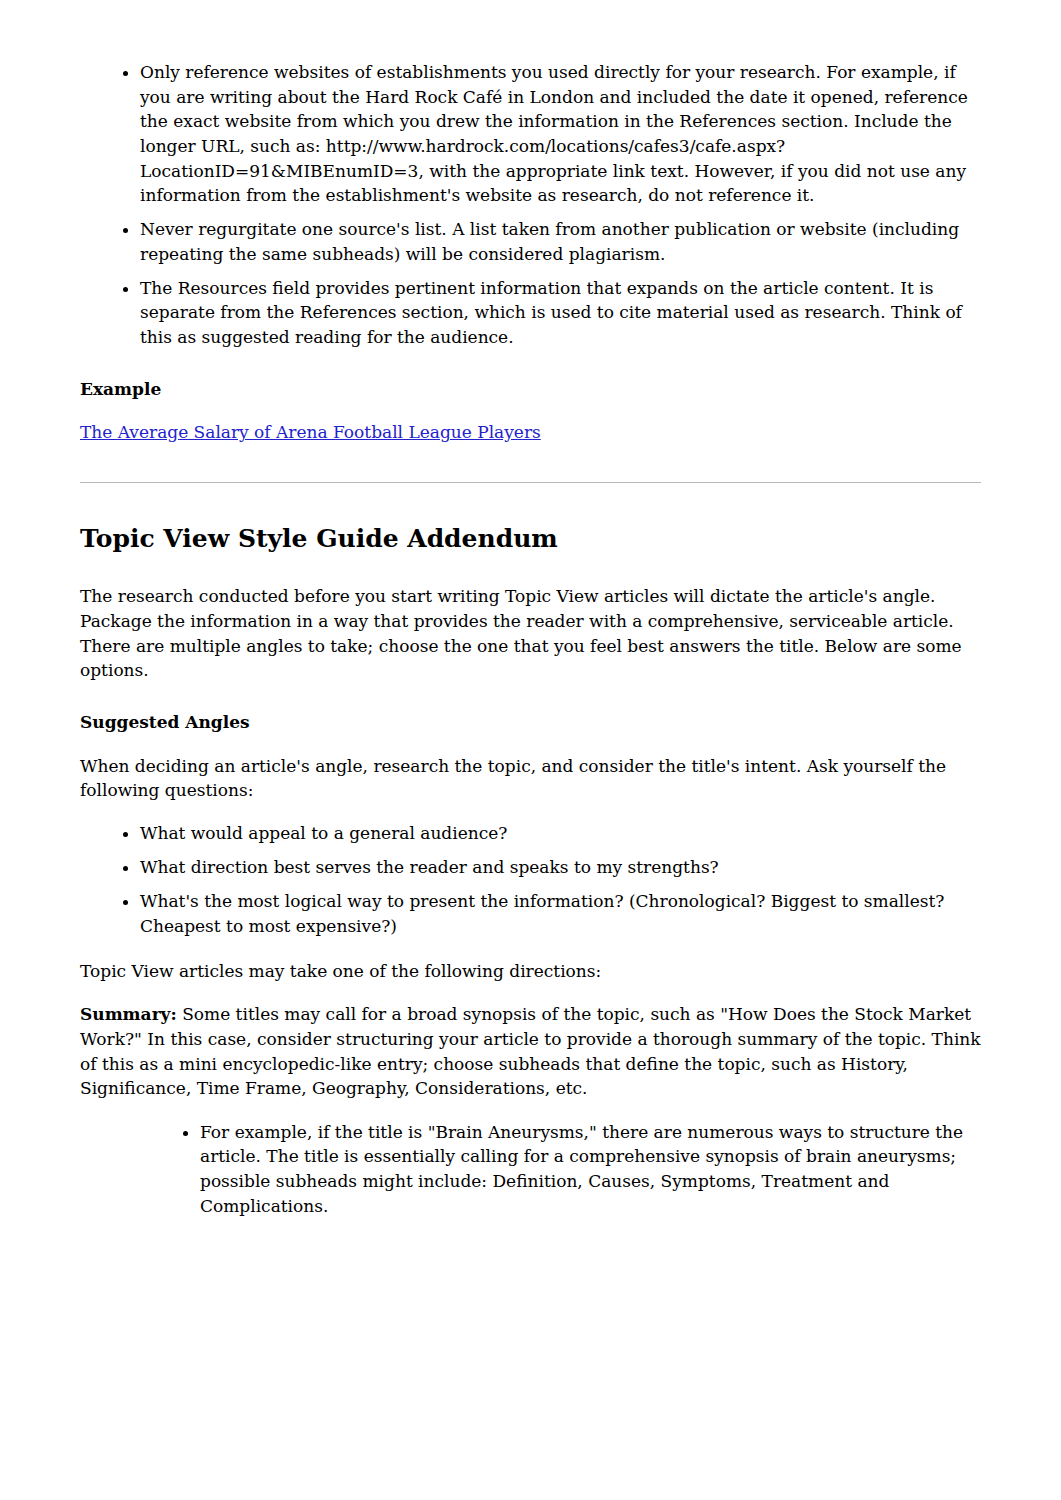Only reference websites of establishments you used directly for your research. For example, if you are writing about the Hard Rock Café in London and included the date it opened, reference the exact website from which you drew the information in the References section. Include the longer URL, such as: http://www.hardrock.com/locations/cafes3/cafe.aspx?LocationID=91&MIBEnumID=3, with the appropriate link text. However, if you did not use any information from the establishment's website as research, do not reference it.
Never regurgitate one source's list. A list taken from another publication or website (including repeating the same subheads) will be considered plagiarism.
The Resources field provides pertinent information that expands on the article content. It is separate from the References section, which is used to cite material used as research. Think of this as suggested reading for the audience.
Example
The Average Salary of Arena Football League Players
Topic View Style Guide Addendum
The research conducted before you start writing Topic View articles will dictate the article's angle. Package the information in a way that provides the reader with a comprehensive, serviceable article. There are multiple angles to take; choose the one that you feel best answers the title. Below are some options.
Suggested Angles
When deciding an article's angle, research the topic, and consider the title's intent. Ask yourself the following questions:
What would appeal to a general audience?
What direction best serves the reader and speaks to my strengths?
What's the most logical way to present the information? (Chronological? Biggest to smallest? Cheapest to most expensive?)
Topic View articles may take one of the following directions:
Summary: Some titles may call for a broad synopsis of the topic, such as "How Does the Stock Market Work?" In this case, consider structuring your article to provide a thorough summary of the topic. Think of this as a mini encyclopedic-like entry; choose subheads that define the topic, such as History, Significance, Time Frame, Geography, Considerations, etc.
For example, if the title is "Brain Aneurysms," there are numerous ways to structure the article. The title is essentially calling for a comprehensive synopsis of brain aneurysms; possible subheads might include: Definition, Causes, Symptoms, Treatment and Complications.